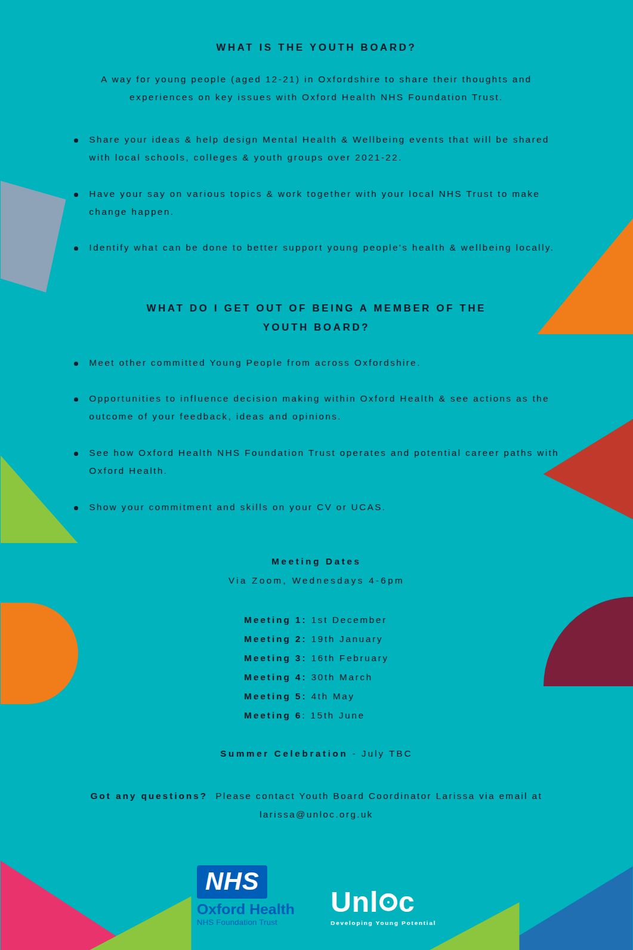What is the Youth Board?
A way for young people (aged 12-21) in Oxfordshire to share their thoughts and experiences on key issues with Oxford Health NHS Foundation Trust.
Share your ideas & help design Mental Health & Wellbeing events that will be shared with local schools, colleges & youth groups over 2021-22.
Have your say on various topics & work together with your local NHS Trust to make change happen.
Identify what can be done to better support young people's health & wellbeing locally.
What do I get out of being a member of the
Youth Board?
Meet other committed Young People from across Oxfordshire.
Opportunities to influence decision making within Oxford Health & see actions as the outcome of your feedback, ideas and opinions.
See how Oxford Health NHS Foundation Trust operates and potential career paths with Oxford Health.
Show your commitment and skills on your CV or UCAS.
Meeting Dates
Via Zoom, Wednesdays 4-6pm
Meeting 1: 1st December
Meeting 2: 19th January
Meeting 3: 16th February
Meeting 4: 30th March
Meeting 5: 4th May
Meeting 6: 15th June
Summer Celebration - July TBC
Got any questions? Please contact Youth Board Coordinator Larissa via email at larissa@unloc.org.uk
NHS Oxford Health NHS Foundation Trust
Unl c Developing Young Potential